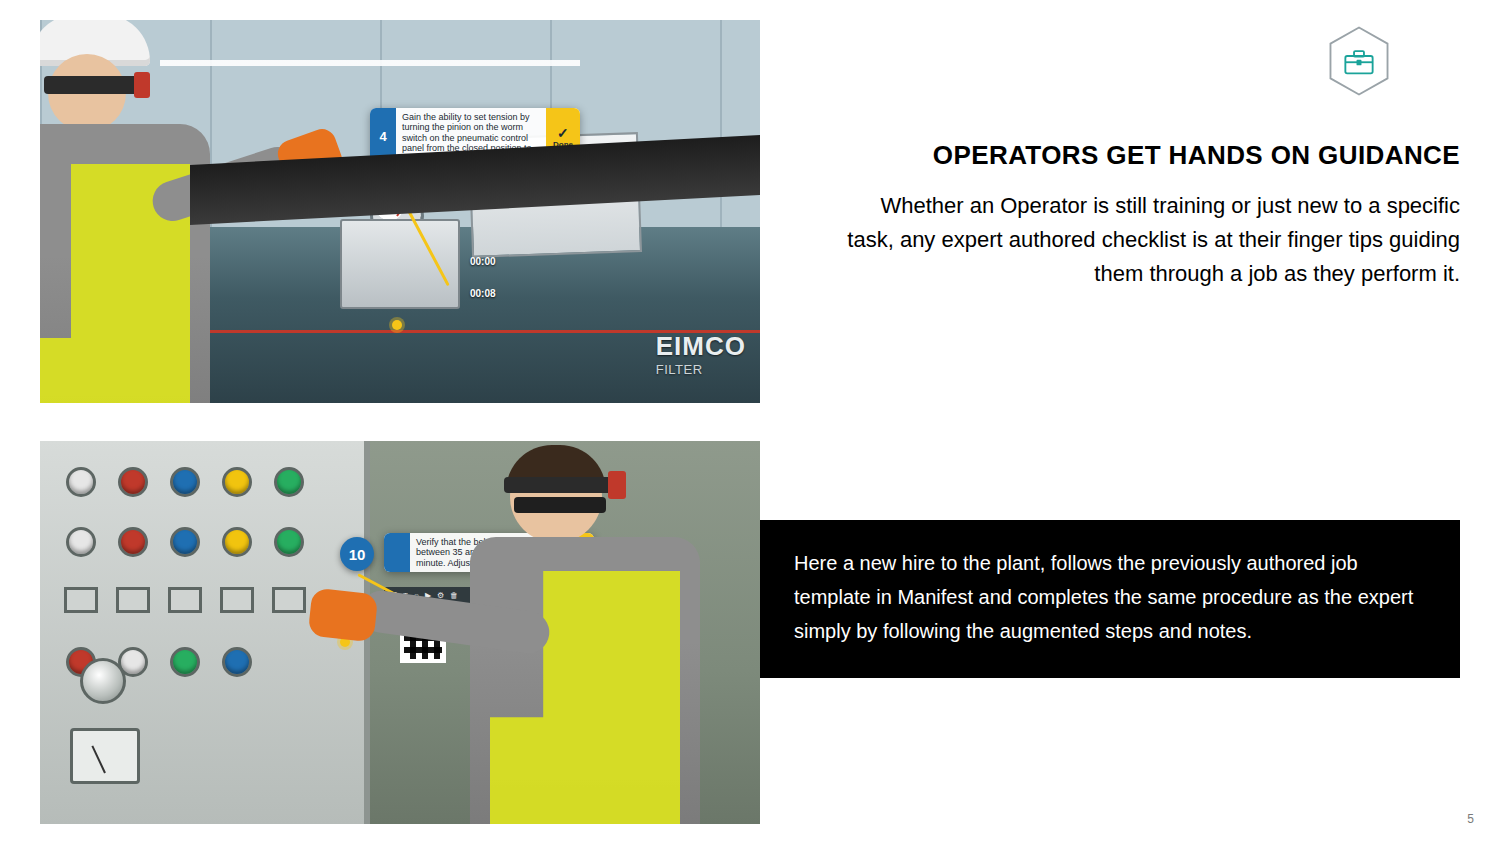EIMCOFILTER
4
Gain the ability to set tension by turning the pinion on the worm switch on the pneumatic control panel from the closed position to the open position. Adjust the belt.
✓Done
☰T○▶⚙🗑
00:00
00:08
✕
10
Verify that the belt speed control is between 35 and 55 feet per minute. Adjust as needed.
✓Done
☰T○▶⚙🗑
Lead Time
OPERATORS GET HANDS ON GUIDANCE
Whether an Operator is still training or just new to a specific task, any expert authored checklist is at their finger tips guiding them through a job as they perform it.
Here a new hire to the plant, follows the previously authored job template in Manifest and completes the same procedure as the expert simply by following the augmented steps and notes.
5